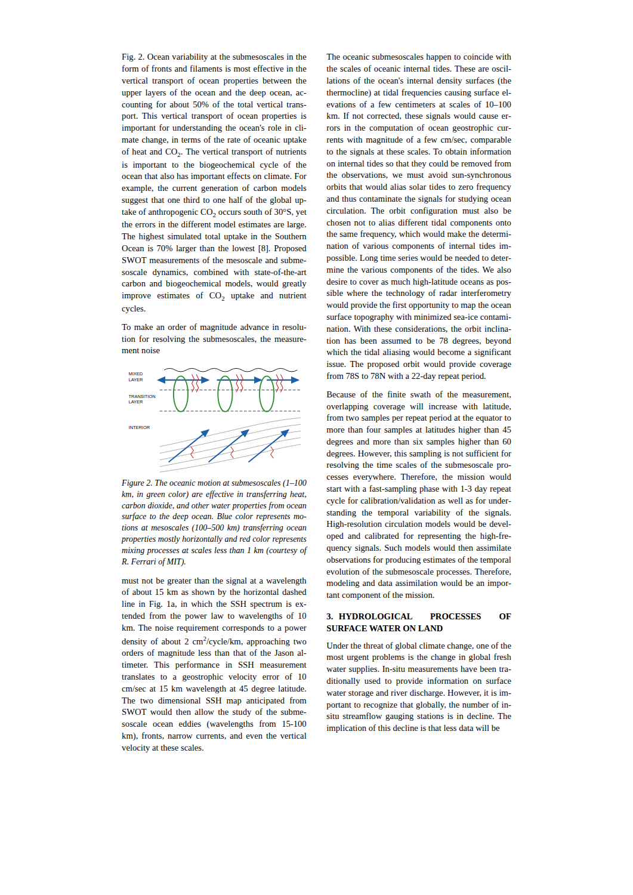Fig. 2. Ocean variability at the submesoscales in the form of fronts and filaments is most effective in the vertical transport of ocean properties between the upper layers of the ocean and the deep ocean, accounting for about 50% of the total vertical transport. This vertical transport of ocean properties is important for understanding the ocean's role in climate change, in terms of the rate of oceanic uptake of heat and CO2. The vertical transport of nutrients is important to the biogeochemical cycle of the ocean that also has important effects on climate. For example, the current generation of carbon models suggest that one third to one half of the global uptake of anthropogenic CO2 occurs south of 30°S, yet the errors in the different model estimates are large. The highest simulated total uptake in the Southern Ocean is 70% larger than the lowest [8]. Proposed SWOT measurements of the mesoscale and submesoscale dynamics, combined with state-of-the-art carbon and biogeochemical models, would greatly improve estimates of CO2 uptake and nutrient cycles.
To make an order of magnitude advance in resolution for resolving the submesoscales, the measurement noise
MIXED LAYER TRANSITION LAYER INTERIOR
Figure 2. The oceanic motion at submesoscales (1–100 km, in green color) are effective in transferring heat, carbon dioxide, and other water properties from ocean surface to the deep ocean. Blue color represents motions at mesoscales (100–500 km) transferring ocean properties mostly horizontally and red color represents mixing processes at scales less than 1 km (courtesy of R. Ferrari of MIT).
must not be greater than the signal at a wavelength of about 15 km as shown by the horizontal dashed line in Fig. 1a, in which the SSH spectrum is extended from the power law to wavelengths of 10 km. The noise requirement corresponds to a power density of about 2 cm2/cycle/km, approaching two orders of magnitude less than that of the Jason altimeter. This performance in SSH measurement translates to a geostrophic velocity error of 10 cm/sec at 15 km wavelength at 45 degree latitude. The two dimensional SSH map anticipated from SWOT would then allow the study of the submesoscale ocean eddies (wavelengths from 15-100 km), fronts, narrow currents, and even the vertical velocity at these scales.
The oceanic submesoscales happen to coincide with the scales of oceanic internal tides. These are oscillations of the ocean's internal density surfaces (the thermocline) at tidal frequencies causing surface elevations of a few centimeters at scales of 10–100 km. If not corrected, these signals would cause errors in the computation of ocean geostrophic currents with magnitude of a few cm/sec, comparable to the signals at these scales. To obtain information on internal tides so that they could be removed from the observations, we must avoid sun-synchronous orbits that would alias solar tides to zero frequency and thus contaminate the signals for studying ocean circulation. The orbit configuration must also be chosen not to alias different tidal components onto the same frequency, which would make the determination of various components of internal tides impossible. Long time series would be needed to determine the various components of the tides. We also desire to cover as much high-latitude oceans as possible where the technology of radar interferometry would provide the first opportunity to map the ocean surface topography with minimized sea-ice contamination. With these considerations, the orbit inclination has been assumed to be 78 degrees, beyond which the tidal aliasing would become a significant issue. The proposed orbit would provide coverage from 78S to 78N with a 22-day repeat period.
Because of the finite swath of the measurement, overlapping coverage will increase with latitude, from two samples per repeat period at the equator to more than four samples at latitudes higher than 45 degrees and more than six samples higher than 60 degrees. However, this sampling is not sufficient for resolving the time scales of the submesoscale processes everywhere. Therefore, the mission would start with a fast-sampling phase with 1-3 day repeat cycle for calibration/validation as well as for understanding the temporal variability of the signals. High-resolution circulation models would be developed and calibrated for representing the high-frequency signals. Such models would then assimilate observations for producing estimates of the temporal evolution of the submesoscale processes. Therefore, modeling and data assimilation would be an important component of the mission.
3. Hydrological processes of surface water on land
Under the threat of global climate change, one of the most urgent problems is the change in global fresh water supplies. In-situ measurements have been traditionally used to provide information on surface water storage and river discharge. However, it is important to recognize that globally, the number of in-situ streamflow gauging stations is in decline. The implication of this decline is that less data will be